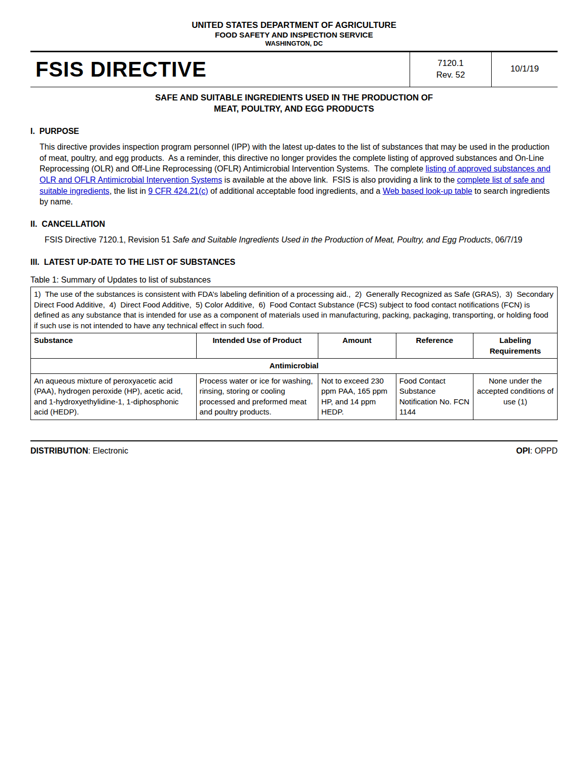UNITED STATES DEPARTMENT OF AGRICULTURE
FOOD SAFETY AND INSPECTION SERVICE
WASHINGTON, DC
| FSIS DIRECTIVE | 7120.1 Rev. 52 | 10/1/19 |
SAFE AND SUITABLE INGREDIENTS USED IN THE PRODUCTION OF
MEAT, POULTRY, AND EGG PRODUCTS
I. PURPOSE
This directive provides inspection program personnel (IPP) with the latest up-dates to the list of substances that may be used in the production of meat, poultry, and egg products. As a reminder, this directive no longer provides the complete listing of approved substances and On-Line Reprocessing (OLR) and Off-Line Reprocessing (OFLR) Antimicrobial Intervention Systems. The complete listing of approved substances and OLR and OFLR Antimicrobial Intervention Systems is available at the above link. FSIS is also providing a link to the complete list of safe and suitable ingredients, the list in 9 CFR 424.21(c) of additional acceptable food ingredients, and a Web based look-up table to search ingredients by name.
II. CANCELLATION
FSIS Directive 7120.1, Revision 51 Safe and Suitable Ingredients Used in the Production of Meat, Poultry, and Egg Products, 06/7/19
III. LATEST UP-DATE TO THE LIST OF SUBSTANCES
Table 1: Summary of Updates to list of substances
| 1) The use of the substances is consistent with FDA’s labeling definition of a processing aid., 2) Generally Recognized as Safe (GRAS), 3) Secondary Direct Food Additive, 4) Direct Food Additive, 5) Color Additive, 6) Food Contact Substance (FCS) subject to food contact notifications (FCN) is defined as any substance that is intended for use as a component of materials used in manufacturing, packing, packaging, transporting, or holding food if such use is not intended to have any technical effect in such food. |
| Substance | Intended Use of Product | Amount | Reference | Labeling Requirements |
| Antimicrobial |
| An aqueous mixture of peroxyacetic acid (PAA), hydrogen peroxide (HP), acetic acid, and 1-hydroxyethylidine-1, 1-diphosphonic acid (HEDP). | Process water or ice for washing, rinsing, storing or cooling processed and preformed meat and poultry products. | Not to exceed 230 ppm PAA, 165 ppm HP, and 14 ppm HEDP. | Food Contact Substance Notification No. FCN 1144 | None under the accepted conditions of use (1) |
DISTRIBUTION: Electronic
OPI: OPPD